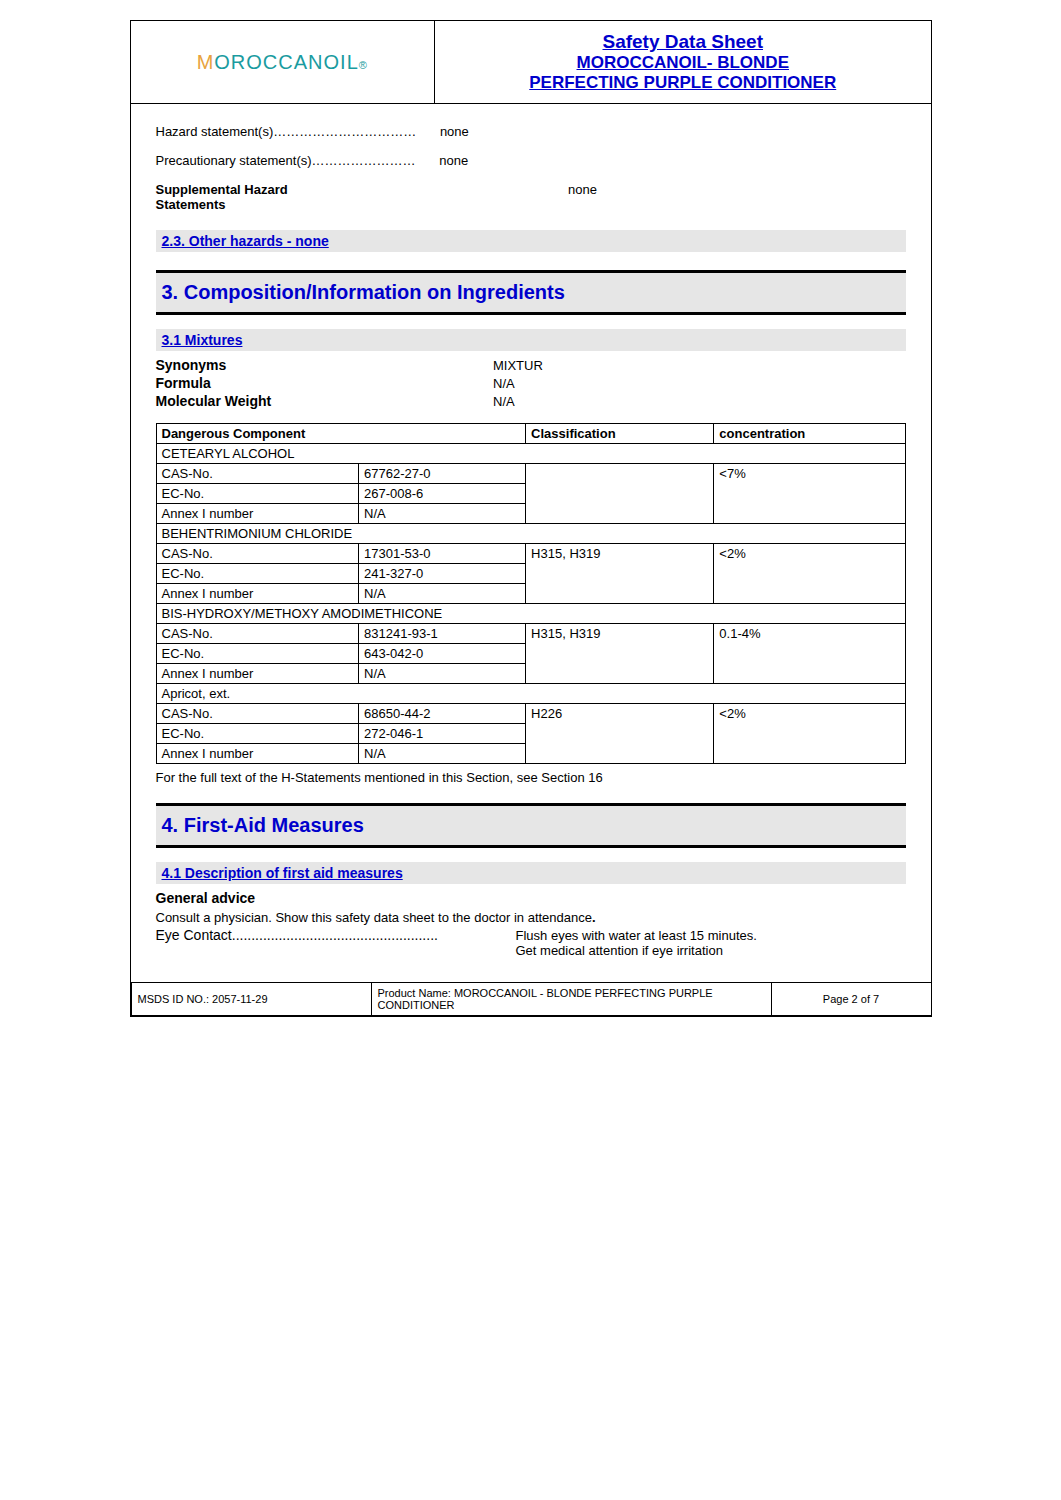MOROCCANOIL®
Safety Data Sheet
MOROCCANOIL- BLONDE
PERFECTING PURPLE CONDITIONER
Hazard statement(s)…………………………… none
Precautionary statement(s)…………………… none
Supplemental Hazard
Statements
none
2.3. Other hazards - none
3. Composition/Information on Ingredients
3.1 Mixtures
Synonyms MIXTUR
Formula N/A
Molecular Weight N/A
| Dangerous Component | Classification | concentration |
| --- | --- | --- |
| CETEARYL ALCOHOL |
| CAS-No. | 67762-27-0 | | <7% |
| EC-No. | 267-008-6 |
| Annex I number | N/A |
| BEHENTRIMONIUM CHLORIDE |
| CAS-No. | 17301-53-0 | H315, H319 | <2% |
| EC-No. | 241-327-0 |
| Annex I number | N/A |
| BIS-HYDROXY/METHOXY AMODIMETHICONE |
| CAS-No. | 831241-93-1 | H315, H319 | 0.1-4% |
| EC-No. | 643-042-0 |
| Annex I number | N/A |
| Apricot, ext. |
| CAS-No. | 68650-44-2 | H226 | <2% |
| EC-No. | 272-046-1 |
| Annex I number | N/A |
For the full text of the H-Statements mentioned in this Section, see Section 16
4. First-Aid Measures
4.1 Description of first aid measures
General advice
Consult a physician. Show this safety data sheet to the doctor in attendance.
Eye Contact.....................................................
Flush eyes with water at least 15 minutes.
Get medical attention if eye irritation
MSDS ID NO.: 2057-11-29
Product Name: MOROCCANOIL - BLONDE PERFECTING PURPLE CONDITIONER
Page 2 of 7